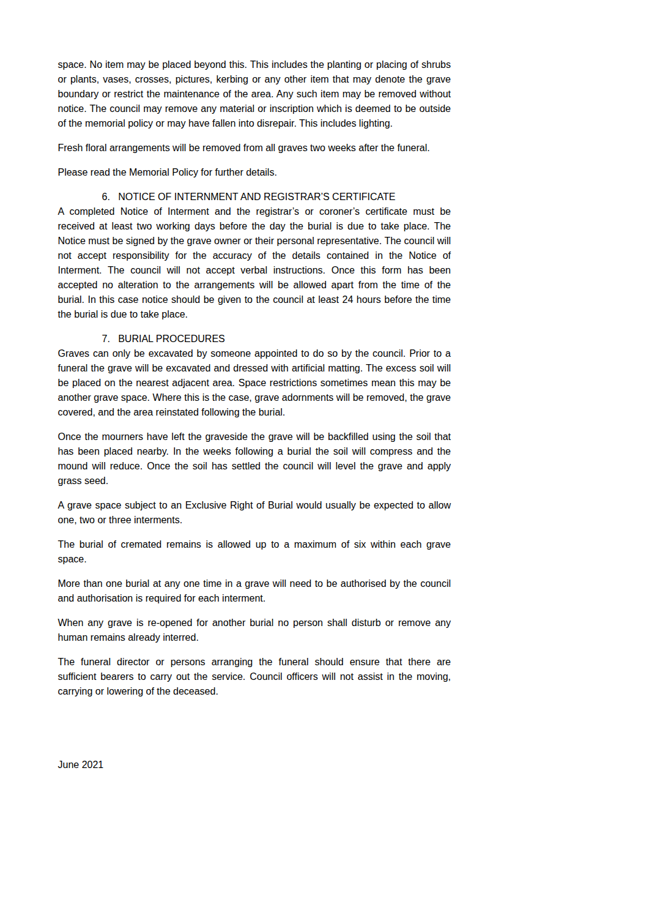space. No item may be placed beyond this. This includes the planting or placing of shrubs or plants, vases, crosses, pictures, kerbing or any other item that may denote the grave boundary or restrict the maintenance of the area. Any such item may be removed without notice. The council may remove any material or inscription which is deemed to be outside of the memorial policy or may have fallen into disrepair. This includes lighting.
Fresh floral arrangements will be removed from all graves two weeks after the funeral.
Please read the Memorial Policy for further details.
6. NOTICE OF INTERNMENT AND REGISTRAR’S CERTIFICATE
A completed Notice of Interment and the registrar’s or coroner’s certificate must be received at least two working days before the day the burial is due to take place. The Notice must be signed by the grave owner or their personal representative. The council will not accept responsibility for the accuracy of the details contained in the Notice of Interment. The council will not accept verbal instructions. Once this form has been accepted no alteration to the arrangements will be allowed apart from the time of the burial. In this case notice should be given to the council at least 24 hours before the time the burial is due to take place.
7. BURIAL PROCEDURES
Graves can only be excavated by someone appointed to do so by the council. Prior to a funeral the grave will be excavated and dressed with artificial matting. The excess soil will be placed on the nearest adjacent area. Space restrictions sometimes mean this may be another grave space. Where this is the case, grave adornments will be removed, the grave covered, and the area reinstated following the burial.
Once the mourners have left the graveside the grave will be backfilled using the soil that has been placed nearby. In the weeks following a burial the soil will compress and the mound will reduce. Once the soil has settled the council will level the grave and apply grass seed.
A grave space subject to an Exclusive Right of Burial would usually be expected to allow one, two or three interments.
The burial of cremated remains is allowed up to a maximum of six within each grave space.
More than one burial at any one time in a grave will need to be authorised by the council and authorisation is required for each interment.
When any grave is re-opened for another burial no person shall disturb or remove any human remains already interred.
The funeral director or persons arranging the funeral should ensure that there are sufficient bearers to carry out the service. Council officers will not assist in the moving, carrying or lowering of the deceased.
June 2021